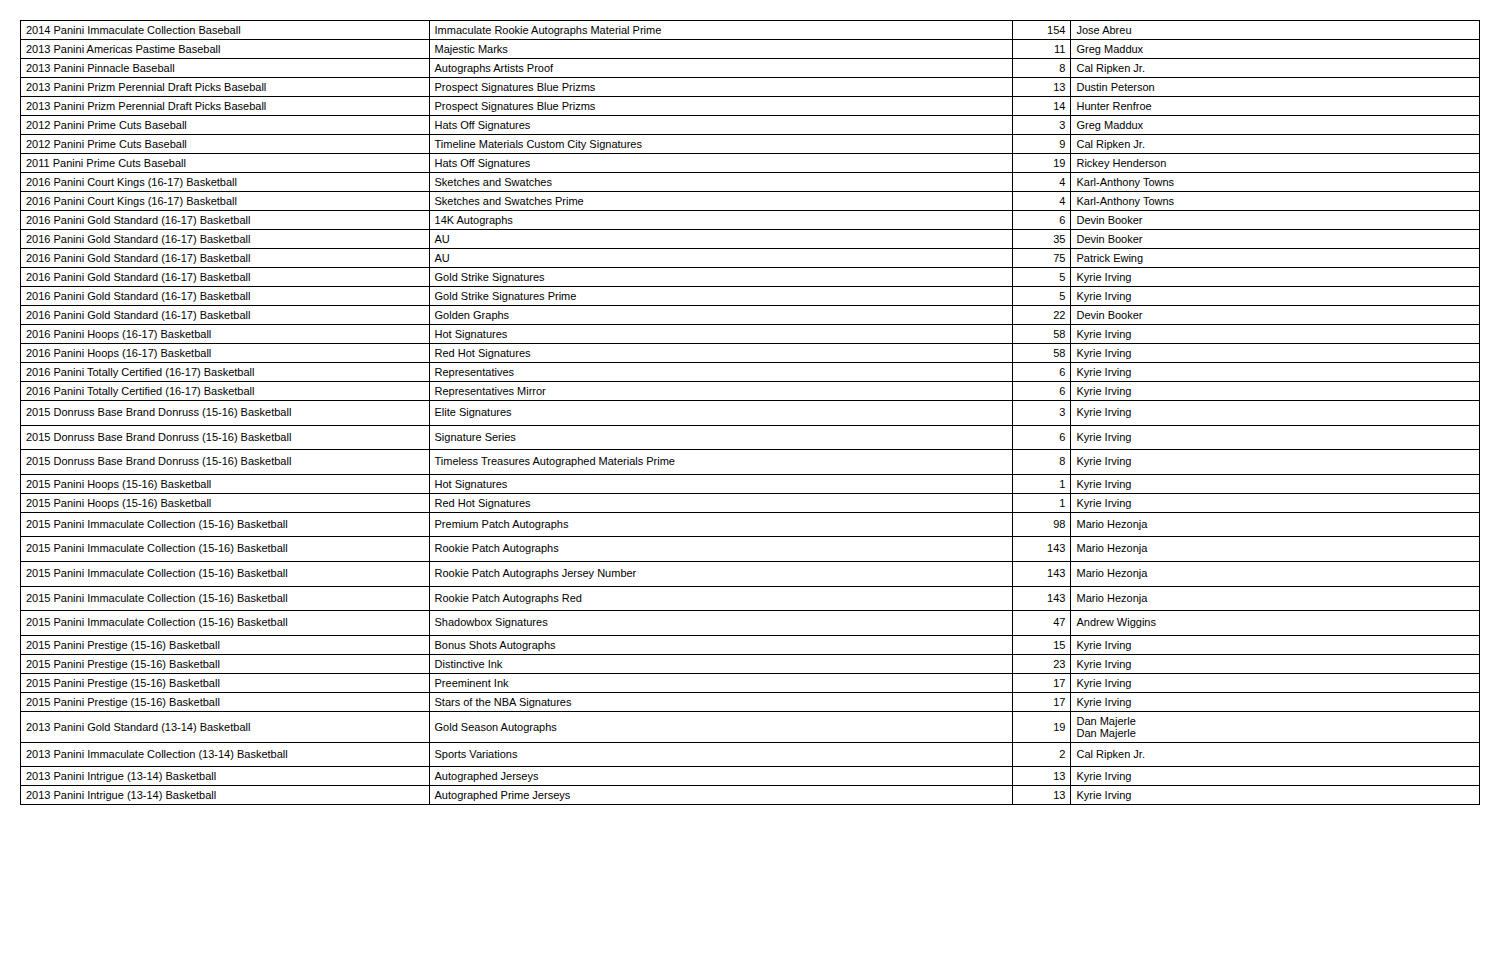| 2014 Panini Immaculate Collection Baseball | Immaculate Rookie Autographs Material Prime | 154 | Jose Abreu |
| 2013 Panini Americas Pastime Baseball | Majestic Marks | 11 | Greg Maddux |
| 2013 Panini Pinnacle Baseball | Autographs Artists Proof | 8 | Cal Ripken Jr. |
| 2013 Panini Prizm Perennial Draft Picks Baseball | Prospect Signatures Blue Prizms | 13 | Dustin Peterson |
| 2013 Panini Prizm Perennial Draft Picks Baseball | Prospect Signatures Blue Prizms | 14 | Hunter Renfroe |
| 2012 Panini Prime Cuts Baseball | Hats Off Signatures | 3 | Greg Maddux |
| 2012 Panini Prime Cuts Baseball | Timeline Materials Custom City Signatures | 9 | Cal Ripken Jr. |
| 2011 Panini Prime Cuts Baseball | Hats Off Signatures | 19 | Rickey Henderson |
| 2016 Panini Court Kings (16-17) Basketball | Sketches and Swatches | 4 | Karl-Anthony Towns |
| 2016 Panini Court Kings (16-17) Basketball | Sketches and Swatches Prime | 4 | Karl-Anthony Towns |
| 2016 Panini Gold Standard (16-17) Basketball | 14K Autographs | 6 | Devin Booker |
| 2016 Panini Gold Standard (16-17) Basketball | AU | 35 | Devin Booker |
| 2016 Panini Gold Standard (16-17) Basketball | AU | 75 | Patrick Ewing |
| 2016 Panini Gold Standard (16-17) Basketball | Gold Strike Signatures | 5 | Kyrie Irving |
| 2016 Panini Gold Standard (16-17) Basketball | Gold Strike Signatures Prime | 5 | Kyrie Irving |
| 2016 Panini Gold Standard (16-17) Basketball | Golden Graphs | 22 | Devin Booker |
| 2016 Panini Hoops (16-17) Basketball | Hot Signatures | 58 | Kyrie Irving |
| 2016 Panini Hoops (16-17) Basketball | Red Hot Signatures | 58 | Kyrie Irving |
| 2016 Panini Totally Certified (16-17) Basketball | Representatives | 6 | Kyrie Irving |
| 2016 Panini Totally Certified (16-17) Basketball | Representatives Mirror | 6 | Kyrie Irving |
| 2015 Donruss Base Brand Donruss (15-16) Basketball | Elite Signatures | 3 | Kyrie Irving |
| 2015 Donruss Base Brand Donruss (15-16) Basketball | Signature Series | 6 | Kyrie Irving |
| 2015 Donruss Base Brand Donruss (15-16) Basketball | Timeless Treasures Autographed Materials Prime | 8 | Kyrie Irving |
| 2015 Panini Hoops (15-16) Basketball | Hot Signatures | 1 | Kyrie Irving |
| 2015 Panini Hoops (15-16) Basketball | Red Hot Signatures | 1 | Kyrie Irving |
| 2015 Panini Immaculate Collection (15-16) Basketball | Premium Patch Autographs | 98 | Mario Hezonja |
| 2015 Panini Immaculate Collection (15-16) Basketball | Rookie Patch Autographs | 143 | Mario Hezonja |
| 2015 Panini Immaculate Collection (15-16) Basketball | Rookie Patch Autographs Jersey Number | 143 | Mario Hezonja |
| 2015 Panini Immaculate Collection (15-16) Basketball | Rookie Patch Autographs Red | 143 | Mario Hezonja |
| 2015 Panini Immaculate Collection (15-16) Basketball | Shadowbox Signatures | 47 | Andrew Wiggins |
| 2015 Panini Prestige (15-16) Basketball | Bonus Shots Autographs | 15 | Kyrie Irving |
| 2015 Panini Prestige (15-16) Basketball | Distinctive Ink | 23 | Kyrie Irving |
| 2015 Panini Prestige (15-16) Basketball | Preeminent Ink | 17 | Kyrie Irving |
| 2015 Panini Prestige (15-16) Basketball | Stars of the NBA Signatures | 17 | Kyrie Irving |
| 2013 Panini Gold Standard (13-14) Basketball | Gold Season Autographs | 19 | Dan Majerle Dan Majerle |
| 2013 Panini Immaculate Collection (13-14) Basketball | Sports Variations | 2 | Cal Ripken Jr. |
| 2013 Panini Intrigue (13-14) Basketball | Autographed Jerseys | 13 | Kyrie Irving |
| 2013 Panini Intrigue (13-14) Basketball | Autographed Prime Jerseys | 13 | Kyrie Irving |